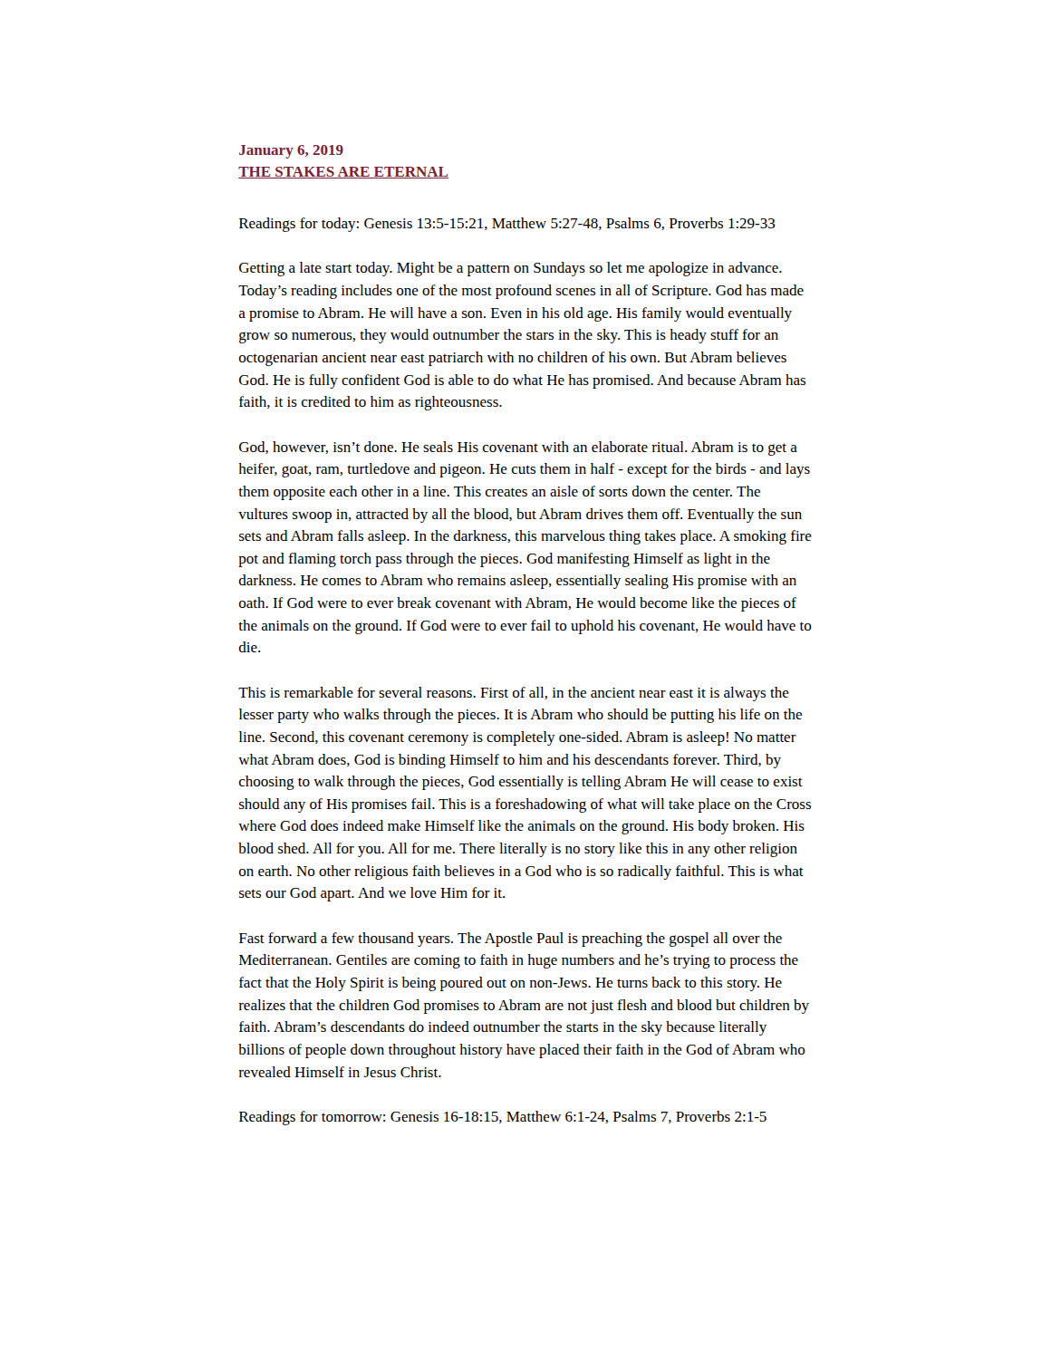January 6, 2019
THE STAKES ARE ETERNAL
Readings for today: Genesis 13:5-15:21, Matthew 5:27-48, Psalms 6, Proverbs 1:29-33
Getting a late start today. Might be a pattern on Sundays so let me apologize in advance. Today’s reading includes one of the most profound scenes in all of Scripture. God has made a promise to Abram. He will have a son. Even in his old age. His family would eventually grow so numerous, they would outnumber the stars in the sky. This is heady stuff for an octogenarian ancient near east patriarch with no children of his own. But Abram believes God. He is fully confident God is able to do what He has promised. And because Abram has faith, it is credited to him as righteousness.
God, however, isn’t done. He seals His covenant with an elaborate ritual. Abram is to get a heifer, goat, ram, turtledove and pigeon. He cuts them in half - except for the birds - and lays them opposite each other in a line. This creates an aisle of sorts down the center. The vultures swoop in, attracted by all the blood, but Abram drives them off. Eventually the sun sets and Abram falls asleep. In the darkness, this marvelous thing takes place. A smoking fire pot and flaming torch pass through the pieces. God manifesting Himself as light in the darkness. He comes to Abram who remains asleep, essentially sealing His promise with an oath. If God were to ever break covenant with Abram, He would become like the pieces of the animals on the ground. If God were to ever fail to uphold his covenant, He would have to die.
This is remarkable for several reasons. First of all, in the ancient near east it is always the lesser party who walks through the pieces. It is Abram who should be putting his life on the line. Second, this covenant ceremony is completely one-sided. Abram is asleep! No matter what Abram does, God is binding Himself to him and his descendants forever. Third, by choosing to walk through the pieces, God essentially is telling Abram He will cease to exist should any of His promises fail. This is a foreshadowing of what will take place on the Cross where God does indeed make Himself like the animals on the ground. His body broken. His blood shed. All for you. All for me. There literally is no story like this in any other religion on earth. No other religious faith believes in a God who is so radically faithful. This is what sets our God apart. And we love Him for it.
Fast forward a few thousand years. The Apostle Paul is preaching the gospel all over the Mediterranean. Gentiles are coming to faith in huge numbers and he’s trying to process the fact that the Holy Spirit is being poured out on non-Jews. He turns back to this story. He realizes that the children God promises to Abram are not just flesh and blood but children by faith. Abram’s descendants do indeed outnumber the starts in the sky because literally billions of people down throughout history have placed their faith in the God of Abram who revealed Himself in Jesus Christ.
Readings for tomorrow: Genesis 16-18:15, Matthew 6:1-24, Psalms 7, Proverbs 2:1-5